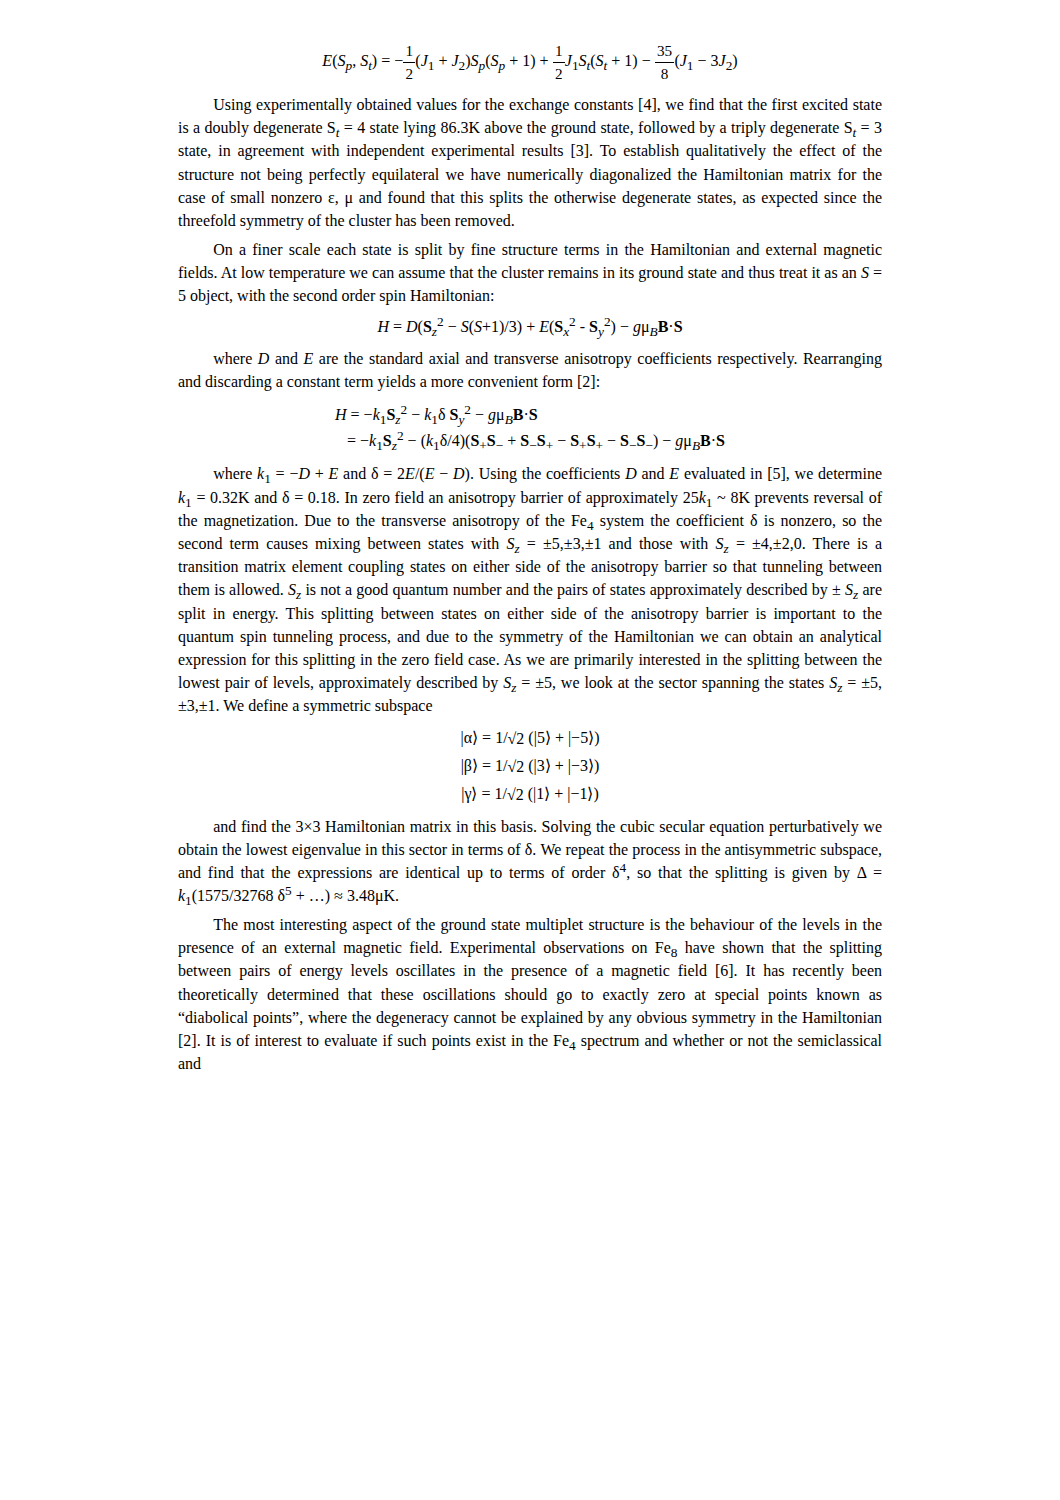E(Sp, St) = −12(J1 + J2)Sp(Sp + 1) + 12 J1St(St + 1) − 358(J1 − 3J2)
Using experimentally obtained values for the exchange constants [4], we find that the first excited state is a doubly degenerate St = 4 state lying 86.3K above the ground state, followed by a triply degenerate St = 3 state, in agreement with independent experimental results [3]. To establish qualitatively the effect of the structure not being perfectly equilateral we have numerically diagonalized the Hamiltonian matrix for the case of small nonzero ε, μ and found that this splits the otherwise degenerate states, as expected since the threefold symmetry of the cluster has been removed.
On a finer scale each state is split by fine structure terms in the Hamiltonian and external magnetic fields. At low temperature we can assume that the cluster remains in its ground state and thus treat it as an S = 5 object, with the second order spin Hamiltonian:
H = D(Sz2 − S(S+1)/3) + E(Sx2 - Sy2) − gμBB·S
where D and E are the standard axial and transverse anisotropy coefficients respectively. Rearranging and discarding a constant term yields a more convenient form [2]:
H = −k1Sz2 − k1δ Sy2 − gμBB·S
= −k1Sz2 − (k1δ/4)(S+S− + S−S+ − S+S+ − S−S−) − gμBB·S
where k1 = −D + E and δ = 2E/(E − D). Using the coefficients D and E evaluated in [5], we determine k1 = 0.32K and δ = 0.18. In zero field an anisotropy barrier of approximately 25k1 ~ 8K prevents reversal of the magnetization. Due to the transverse anisotropy of the Fe4 system the coefficient δ is nonzero, so the second term causes mixing between states with Sz = ±5,±3,±1 and those with Sz = ±4,±2,0. There is a transition matrix element coupling states on either side of the anisotropy barrier so that tunneling between them is allowed. Sz is not a good quantum number and the pairs of states approximately described by ± Sz are split in energy. This splitting between states on either side of the anisotropy barrier is important to the quantum spin tunneling process, and due to the symmetry of the Hamiltonian we can obtain an analytical expression for this splitting in the zero field case. As we are primarily interested in the splitting between the lowest pair of levels, approximately described by Sz = ±5, we look at the sector spanning the states Sz = ±5,±3,±1. We define a symmetric subspace
|α⟩ = 1/√2 (|5⟩ + |−5⟩) |β⟩ = 1/√2 (|3⟩ + |−3⟩) |γ⟩ = 1/√2 (|1⟩ + |−1⟩)
and find the 3×3 Hamiltonian matrix in this basis. Solving the cubic secular equation perturbatively we obtain the lowest eigenvalue in this sector in terms of δ. We repeat the process in the antisymmetric subspace, and find that the expressions are identical up to terms of order δ4, so that the splitting is given by Δ = k1(1575/32768 δ5 + …) ≈ 3.48μK.
The most interesting aspect of the ground state multiplet structure is the behaviour of the levels in the presence of an external magnetic field. Experimental observations on Fe8 have shown that the splitting between pairs of energy levels oscillates in the presence of a magnetic field [6]. It has recently been theoretically determined that these oscillations should go to exactly zero at special points known as “diabolical points”, where the degeneracy cannot be explained by any obvious symmetry in the Hamiltonian [2]. It is of interest to evaluate if such points exist in the Fe4 spectrum and whether or not the semiclassical and